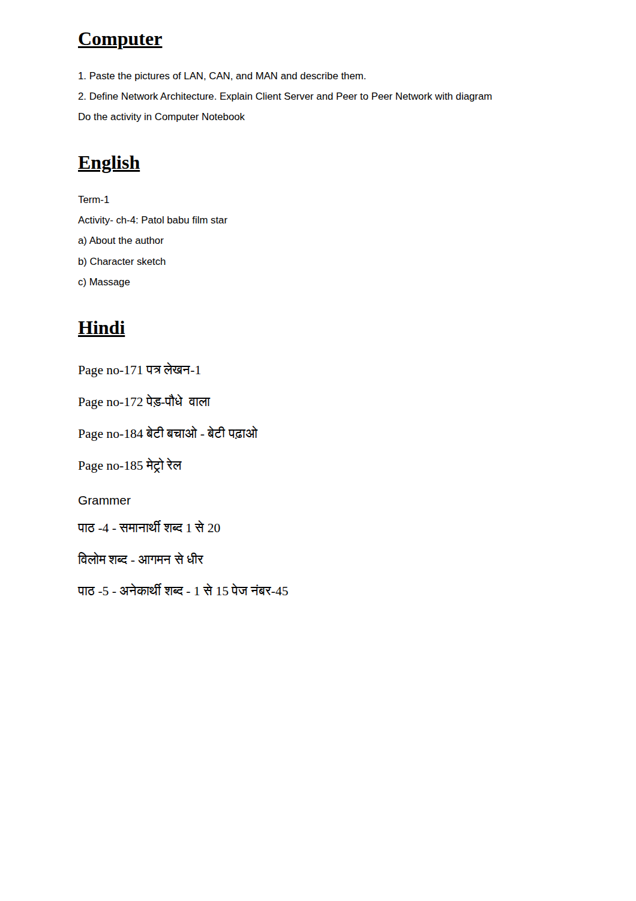Computer
1. Paste the pictures of LAN, CAN, and MAN and describe them.
2. Define Network Architecture. Explain Client Server and Peer to Peer Network with diagram
Do the activity in Computer Notebook
English
Term-1
Activity- ch-4: Patol babu film star
a) About the author
b) Character sketch
c) Massage
Hindi
Page no-171 पत्र लेखन-1
Page no-172 पेड़-पौधे वाला
Page no-184 बेटी बचाओ - बेटी पढ़ाओ
Page no-185 मेट्रो रेल
Grammer
पाठ -4 - समानार्थी शब्द 1 से 20
विलोम शब्द - आगमन से धीर
पाठ -5 - अनेकार्थी शब्द - 1 से 15 पेज नंबर-45